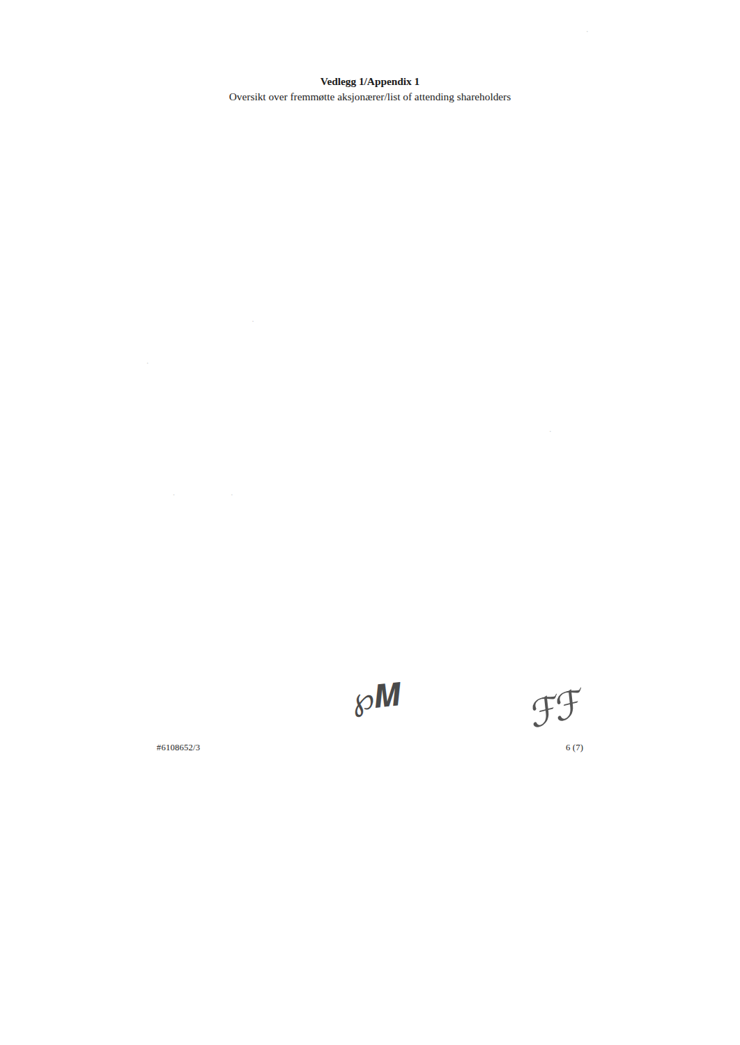Vedlegg 1/Appendix 1 Oversikt over fremmøtte aksjonærer/list of attending shareholders
· · · · · ·
℘𝑴 ℱℱ
#6108652/3
6 (7)